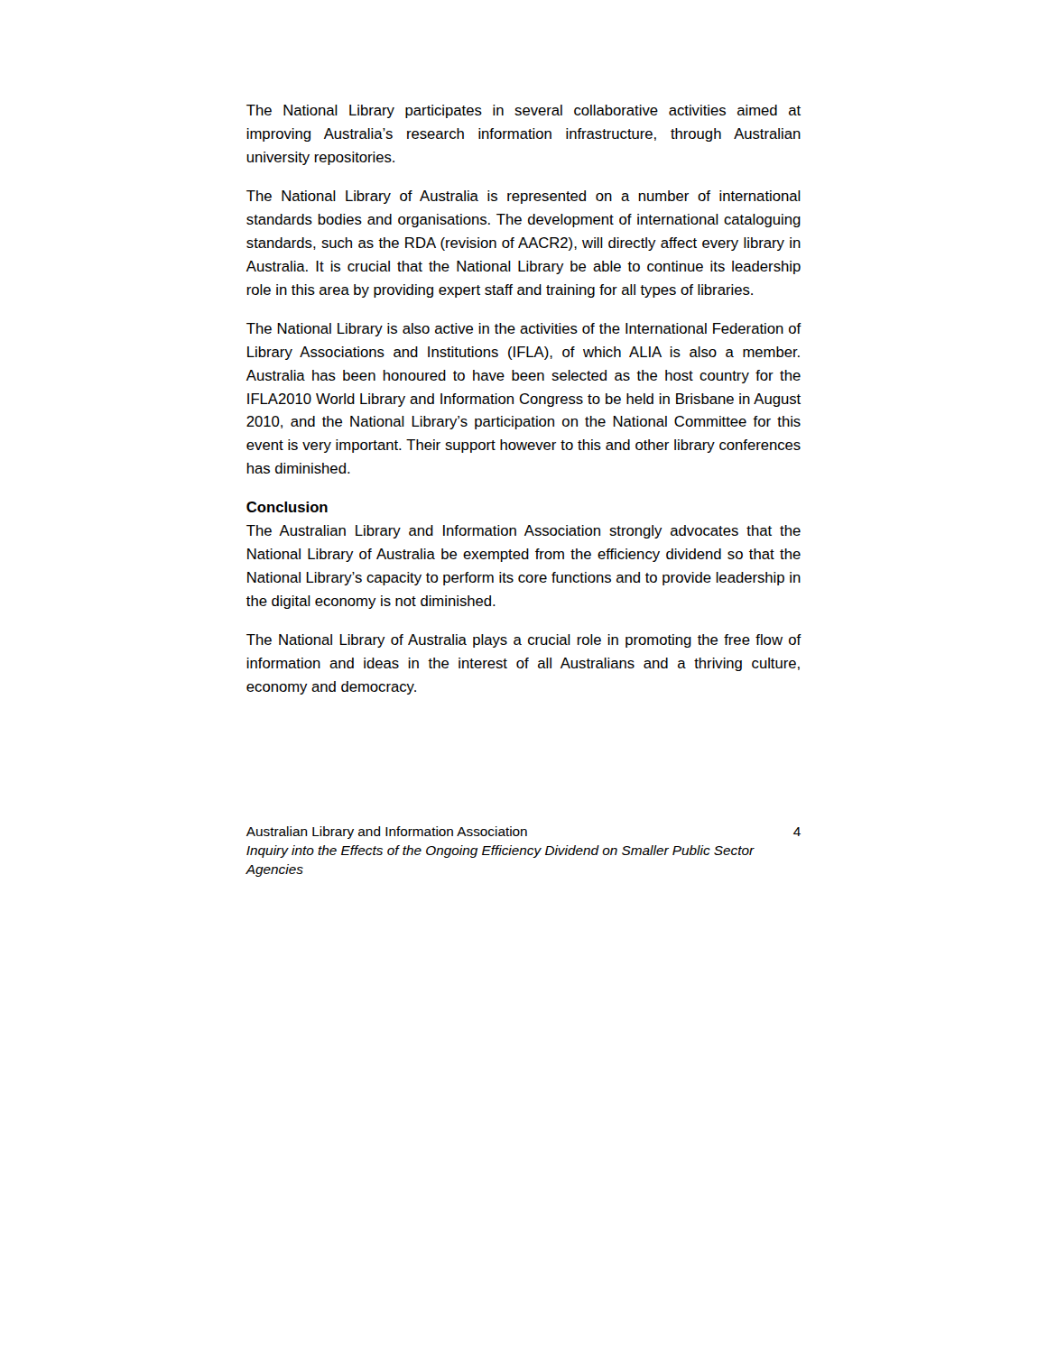The National Library participates in several collaborative activities aimed at improving Australia’s research information infrastructure, through Australian university repositories.
The National Library of Australia is represented on a number of international standards bodies and organisations. The development of international cataloguing standards, such as the RDA (revision of AACR2), will directly affect every library in Australia. It is crucial that the National Library be able to continue its leadership role in this area by providing expert staff and training for all types of libraries.
The National Library is also active in the activities of the International Federation of Library Associations and Institutions (IFLA), of which ALIA is also a member. Australia has been honoured to have been selected as the host country for the IFLA2010 World Library and Information Congress to be held in Brisbane in August 2010, and the National Library’s participation on the National Committee for this event is very important. Their support however to this and other library conferences has diminished.
Conclusion
The Australian Library and Information Association strongly advocates that the National Library of Australia be exempted from the efficiency dividend so that the National Library’s capacity to perform its core functions and to provide leadership in the digital economy is not diminished.
The National Library of Australia plays a crucial role in promoting the free flow of information and ideas in the interest of all Australians and a thriving culture, economy and democracy.
Australian Library and Information Association
Inquiry into the Effects of the Ongoing Efficiency Dividend on Smaller Public Sector Agencies
4